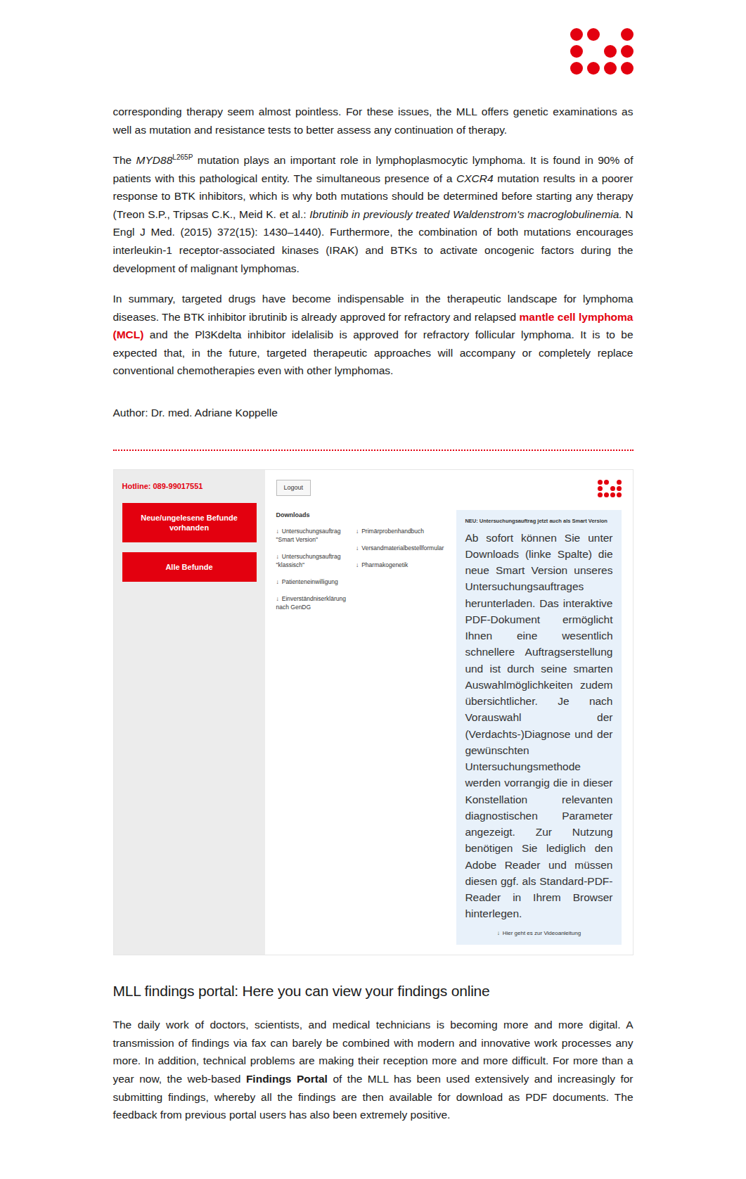corresponding therapy seem almost pointless. For these issues, the MLL offers genetic examinations as well as mutation and resistance tests to better assess any continuation of therapy.
The MYD88L265P mutation plays an important role in lymphoplasmocytic lymphoma. It is found in 90% of patients with this pathological entity. The simultaneous presence of a CXCR4 mutation results in a poorer response to BTK inhibitors, which is why both mutations should be determined before starting any therapy (Treon S.P., Tripsas C.K., Meid K. et al.: Ibrutinib in previously treated Waldenstrom's macroglobulinemia. N Engl J Med. (2015) 372(15): 1430–1440). Furthermore, the combination of both mutations encourages interleukin-1 receptor-associated kinases (IRAK) and BTKs to activate oncogenic factors during the development of malignant lymphomas.
In summary, targeted drugs have become indispensable in the therapeutic landscape for lymphoma diseases. The BTK inhibitor ibrutinib is already approved for refractory and relapsed mantle cell lymphoma (MCL) and the Pl3Kdelta inhibitor idelalisib is approved for refractory follicular lymphoma. It is to be expected that, in the future, targeted therapeutic approaches will accompany or completely replace conventional chemotherapies even with other lymphomas.
Author: Dr. med. Adriane Koppelle
Hotline: 089-99017551
Neue/ungelesene Befunde
vorhanden
Alle Befunde
Logout
Downloads
Untersuchungsauftrag "Smart Version"
Untersuchungsauftrag "klassisch"
Patienteneinwilligung
Einverständniserklärung nach GenDG
Primärprobenhandbuch
Versandmaterialbestellformular
Pharmakogenetik
NEU: Untersuchungsauftrag jetzt auch als Smart Version
Ab sofort können Sie unter Downloads (linke Spalte) die neue Smart Version unseres Untersuchungsauftrages herunterladen. Das interaktive PDF-Dokument ermöglicht Ihnen eine wesentlich schnellere Auftragserstellung und ist durch seine smarten Auswahlmöglichkeiten zudem übersichtlicher. Je nach Vorauswahl der (Verdachts-)Diagnose und der gewünschten Untersuchungsmethode werden vorrangig die in dieser Konstellation relevanten diagnostischen Parameter angezeigt. Zur Nutzung benötigen Sie lediglich den Adobe Reader und müssen diesen ggf. als Standard-PDF-Reader in Ihrem Browser hinterlegen.
Hier geht es zur Videoanleitung
MLL findings portal: Here you can view your findings online
The daily work of doctors, scientists, and medical technicians is becoming more and more digital. A transmission of findings via fax can barely be combined with modern and innovative work processes any more. In addition, technical problems are making their reception more and more difficult. For more than a year now, the web-based Findings Portal of the MLL has been used extensively and increasingly for submitting findings, whereby all the findings are then available for download as PDF documents. The feedback from previous portal users has also been extremely positive.